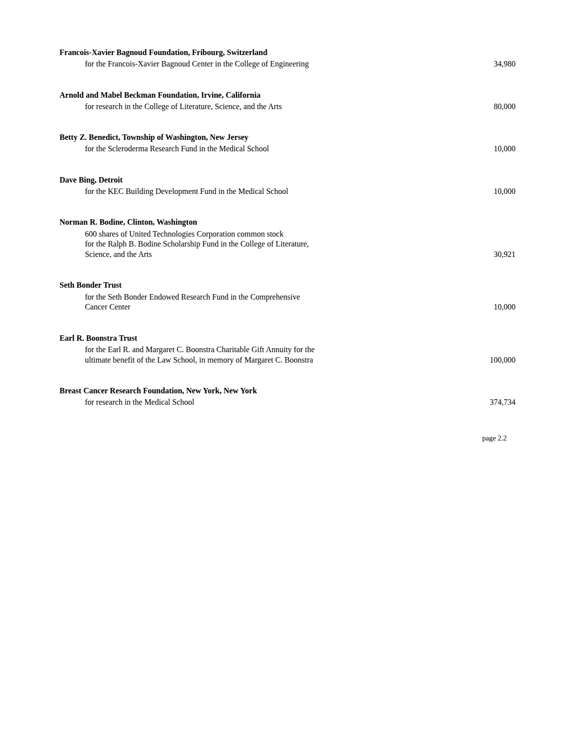Francois-Xavier Bagnoud Foundation, Fribourg, Switzerland
for the Francois-Xavier Bagnoud Center in the College of Engineering
34,980
Arnold and Mabel Beckman Foundation, Irvine, California
for research in the College of Literature, Science, and the Arts
80,000
Betty Z. Benedict, Township of Washington, New Jersey
for the Scleroderma Research Fund in the Medical School
10,000
Dave Bing, Detroit
for the KEC Building Development Fund in the Medical School
10,000
Norman R. Bodine, Clinton, Washington
600 shares of United Technologies Corporation common stock
for the Ralph B. Bodine Scholarship Fund in the College of Literature,
Science, and the Arts
30,921
Seth Bonder Trust
for the Seth Bonder Endowed Research Fund in the Comprehensive
Cancer Center
10,000
Earl R. Boonstra Trust
for the Earl R. and Margaret C. Boonstra Charitable Gift Annuity for the
ultimate benefit of the Law School, in memory of Margaret C. Boonstra
100,000
Breast Cancer Research Foundation, New York, New York
for research in the Medical School
374,734
page 2.2